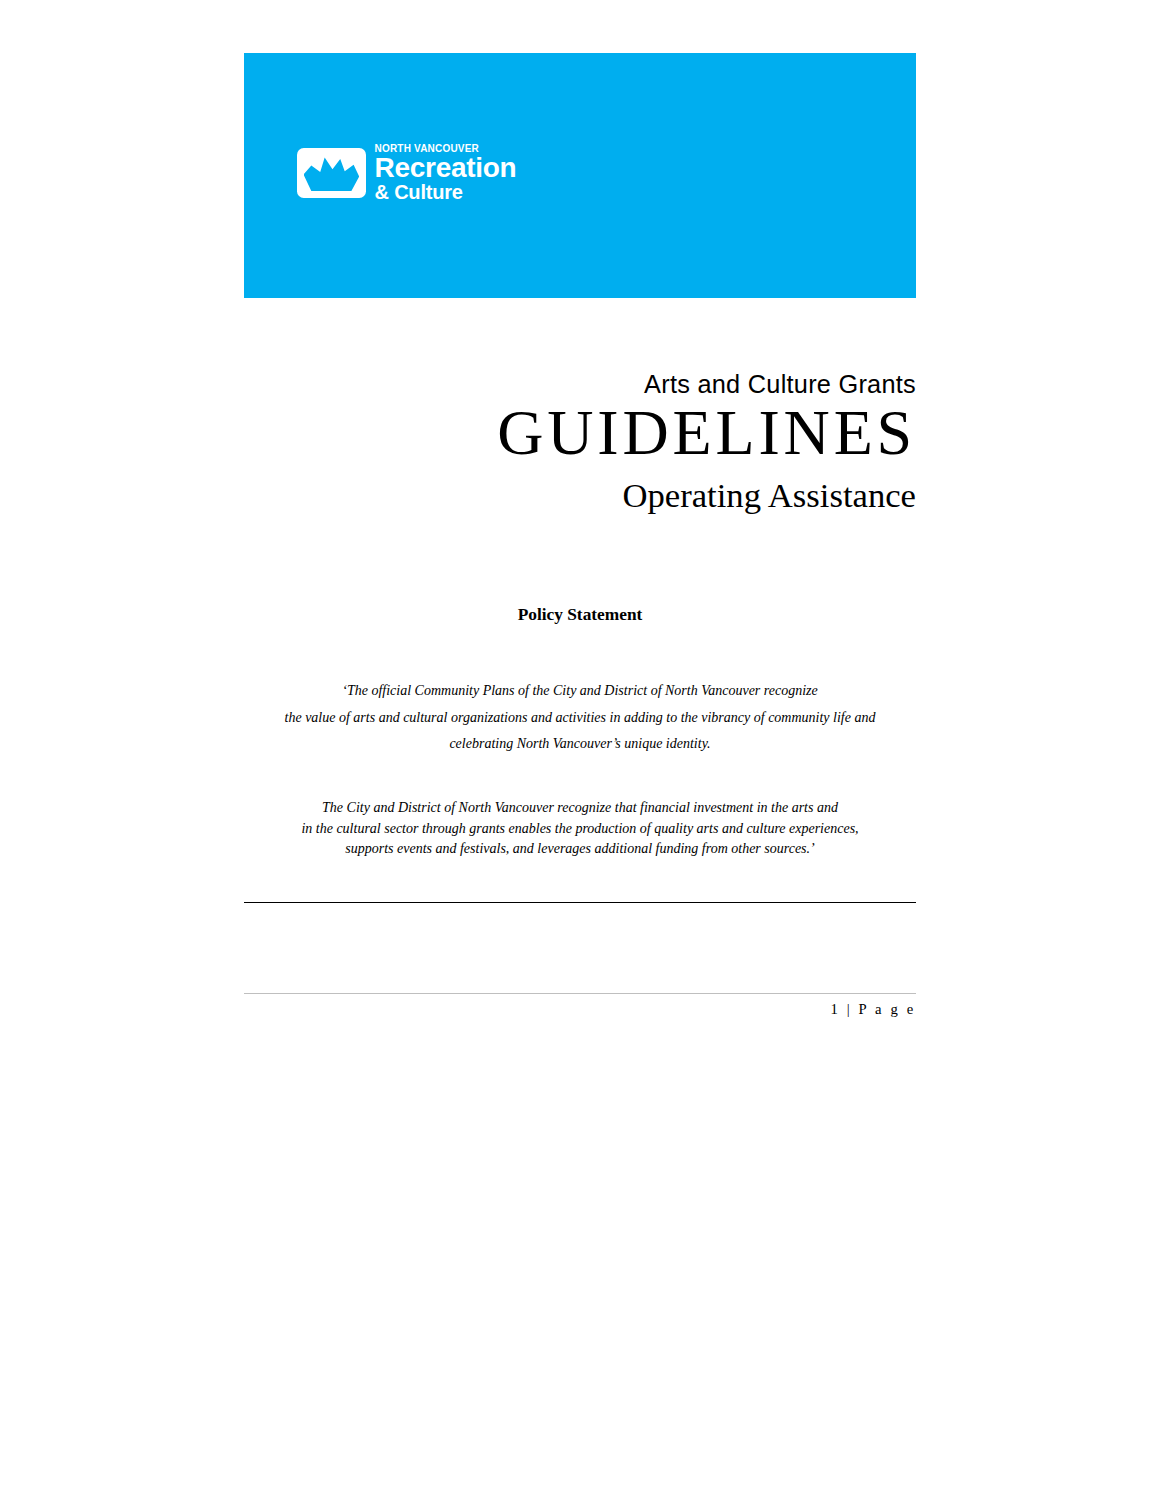NORTH VANCOUVER Recreation & Culture
Arts and Culture Grants
GUIDELINES
Operating Assistance
Policy Statement
‘The official Community Plans of the City and District of North Vancouver recognize
the value of arts and cultural organizations and activities in adding to the vibrancy of community life and
celebrating North Vancouver’s unique identity.
The City and District of North Vancouver recognize that financial investment in the arts and
in the cultural sector through grants enables the production of quality arts and culture experiences,
supports events and festivals, and leverages additional funding from other sources.’
1 | P a g e